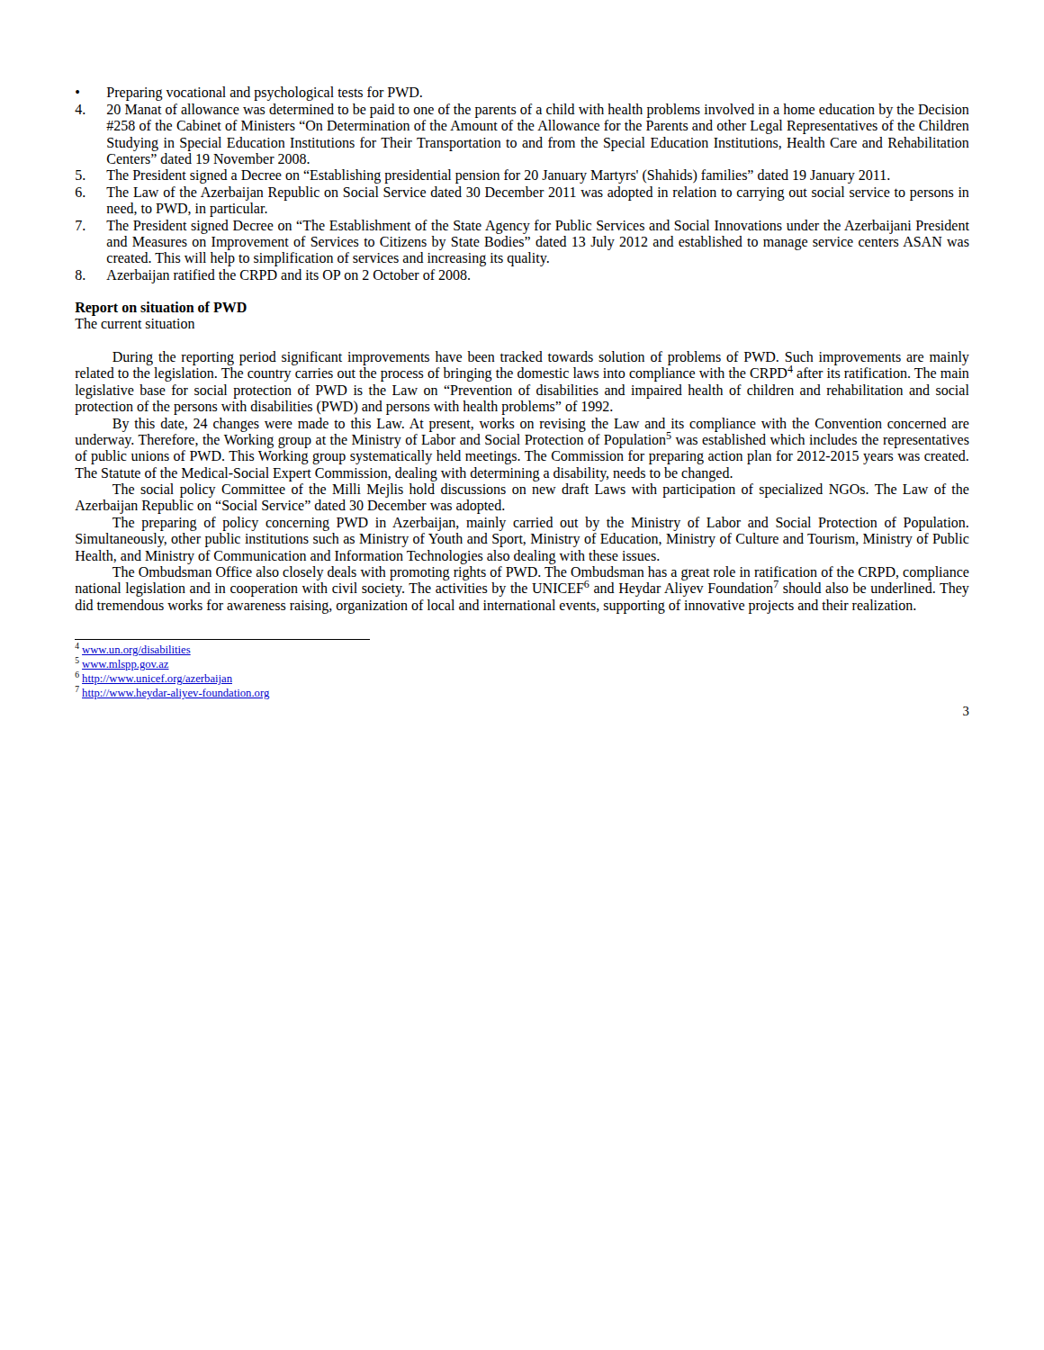• Preparing vocational and psychological tests for PWD.
4. 20 Manat of allowance was determined to be paid to one of the parents of a child with health problems involved in a home education by the Decision #258 of the Cabinet of Ministers “On Determination of the Amount of the Allowance for the Parents and other Legal Representatives of the Children Studying in Special Education Institutions for Their Transportation to and from the Special Education Institutions, Health Care and Rehabilitation Centers” dated 19 November 2008.
5. The President signed a Decree on “Establishing presidential pension for 20 January Martyrs' (Shahids) families” dated 19 January 2011.
6. The Law of the Azerbaijan Republic on Social Service dated 30 December 2011 was adopted in relation to carrying out social service to persons in need, to PWD, in particular.
7. The President signed Decree on “The Establishment of the State Agency for Public Services and Social Innovations under the Azerbaijani President and Measures on Improvement of Services to Citizens by State Bodies” dated 13 July 2012 and established to manage service centers ASAN was created. This will help to simplification of services and increasing its quality.
8. Azerbaijan ratified the CRPD and its OP on 2 October of 2008.
Report on situation of PWD
The current situation
During the reporting period significant improvements have been tracked towards solution of problems of PWD. Such improvements are mainly related to the legislation. The country carries out the process of bringing the domestic laws into compliance with the CRPD4 after its ratification. The main legislative base for social protection of PWD is the Law on “Prevention of disabilities and impaired health of children and rehabilitation and social protection of the persons with disabilities (PWD) and persons with health problems” of 1992.
By this date, 24 changes were made to this Law. At present, works on revising the Law and its compliance with the Convention concerned are underway. Therefore, the Working group at the Ministry of Labor and Social Protection of Population5 was established which includes the representatives of public unions of PWD. This Working group systematically held meetings. The Commission for preparing action plan for 2012-2015 years was created. The Statute of the Medical-Social Expert Commission, dealing with determining a disability, needs to be changed.
The social policy Committee of the Milli Mejlis hold discussions on new draft Laws with participation of specialized NGOs. The Law of the Azerbaijan Republic on “Social Service” dated 30 December was adopted.
The preparing of policy concerning PWD in Azerbaijan, mainly carried out by the Ministry of Labor and Social Protection of Population. Simultaneously, other public institutions such as Ministry of Youth and Sport, Ministry of Education, Ministry of Culture and Tourism, Ministry of Public Health, and Ministry of Communication and Information Technologies also dealing with these issues.
The Ombudsman Office also closely deals with promoting rights of PWD. The Ombudsman has a great role in ratification of the CRPD, compliance national legislation and in cooperation with civil society. The activities by the UNICEF6 and Heydar Aliyev Foundation7 should also be underlined. They did tremendous works for awareness raising, organization of local and international events, supporting of innovative projects and their realization.
4 www.un.org/disabilities
5 www.mlspp.gov.az
6 http://www.unicef.org/azerbaijan
7 http://www.heydar-aliyev-foundation.org
3